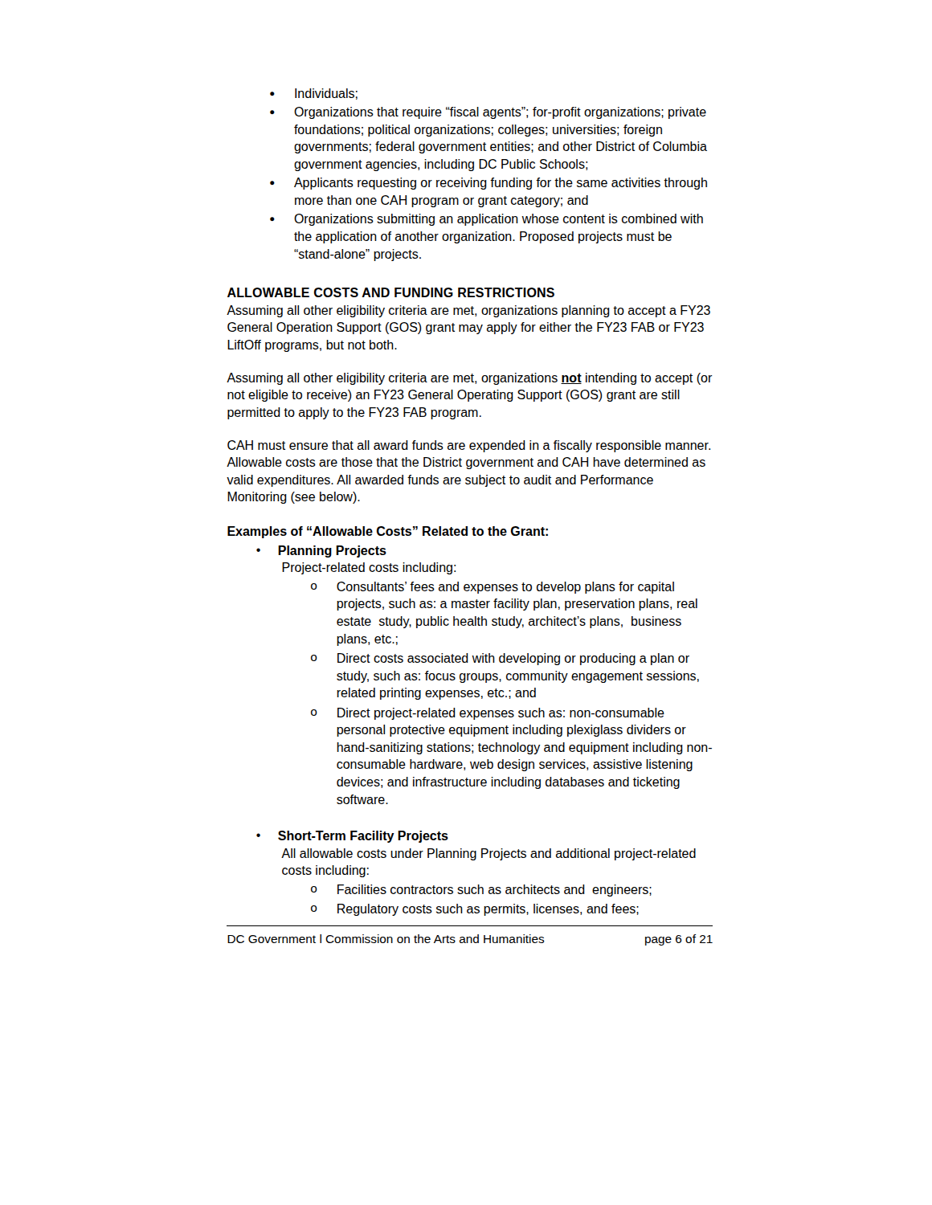Individuals;
Organizations that require “fiscal agents”; for-profit organizations; private foundations; political organizations; colleges; universities; foreign governments; federal government entities; and other District of Columbia government agencies, including DC Public Schools;
Applicants requesting or receiving funding for the same activities through more than one CAH program or grant category; and
Organizations submitting an application whose content is combined with the application of another organization. Proposed projects must be “stand-alone” projects.
ALLOWABLE COSTS AND FUNDING RESTRICTIONS
Assuming all other eligibility criteria are met, organizations planning to accept a FY23 General Operation Support (GOS) grant may apply for either the FY23 FAB or FY23 LiftOff programs, but not both.
Assuming all other eligibility criteria are met, organizations not intending to accept (or not eligible to receive) an FY23 General Operating Support (GOS) grant are still permitted to apply to the FY23 FAB program.
CAH must ensure that all award funds are expended in a fiscally responsible manner. Allowable costs are those that the District government and CAH have determined as valid expenditures. All awarded funds are subject to audit and Performance Monitoring (see below).
Examples of “Allowable Costs” Related to the Grant:
Planning Projects
Project-related costs including:
Consultants’ fees and expenses to develop plans for capital projects, such as: a master facility plan, preservation plans, real estate study, public health study, architect’s plans, business plans, etc.;
Direct costs associated with developing or producing a plan or study, such as: focus groups, community engagement sessions, related printing expenses, etc.; and
Direct project-related expenses such as: non-consumable personal protective equipment including plexiglass dividers or hand-sanitizing stations; technology and equipment including non-consumable hardware, web design services, assistive listening devices; and infrastructure including databases and ticketing software.
Short-Term Facility Projects
All allowable costs under Planning Projects and additional project-related costs including:
Facilities contractors such as architects and engineers;
Regulatory costs such as permits, licenses, and fees;
DC Government l Commission on the Arts and Humanities page 6 of 21